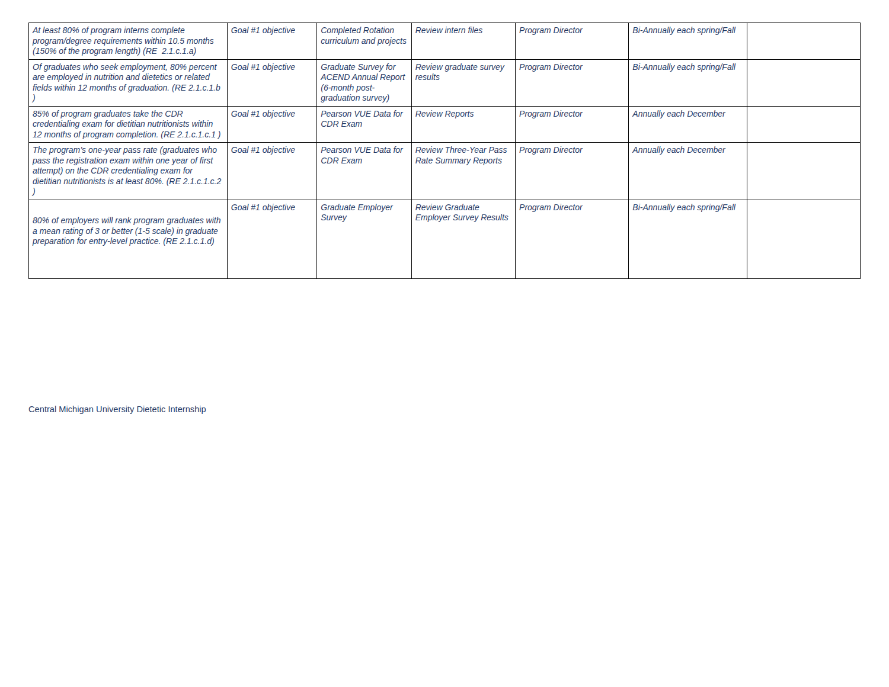| At least 80% of program interns complete program/degree requirements within 10.5 months (150% of the program length) (RE 2.1.c.1.a) | Goal #1 objective | Completed Rotation curriculum and projects | Review intern files | Program Director | Bi-Annually each spring/Fall | |
| Of graduates who seek employment, 80% percent are employed in nutrition and dietetics or related fields within 12 months of graduation. (RE 2.1.c.1.b ) | Goal #1 objective | Graduate Survey for ACEND Annual Report (6-month post-graduation survey) | Review graduate survey results | Program Director | Bi-Annually each spring/Fall | |
| 85% of program graduates take the CDR credentialing exam for dietitian nutritionists within 12 months of program completion. (RE 2.1.c.1.c.1 ) | Goal #1 objective | Pearson VUE Data for CDR Exam | Review Reports | Program Director | Annually each December | |
| The program’s one-year pass rate (graduates who pass the registration exam within one year of first attempt) on the CDR credentialing exam for dietitian nutritionists is at least 80%. (RE 2.1.c.1.c.2 ) | Goal #1 objective | Pearson VUE Data for CDR Exam | Review Three-Year Pass Rate Summary Reports | Program Director | Annually each December | |
| 80% of employers will rank program graduates with a mean rating of 3 or better (1-5 scale) in graduate preparation for entry-level practice. (RE 2.1.c.1.d) | Goal #1 objective | Graduate Employer Survey | Review Graduate Employer Survey Results | Program Director | Bi-Annually each spring/Fall | |
Central Michigan University Dietetic Internship